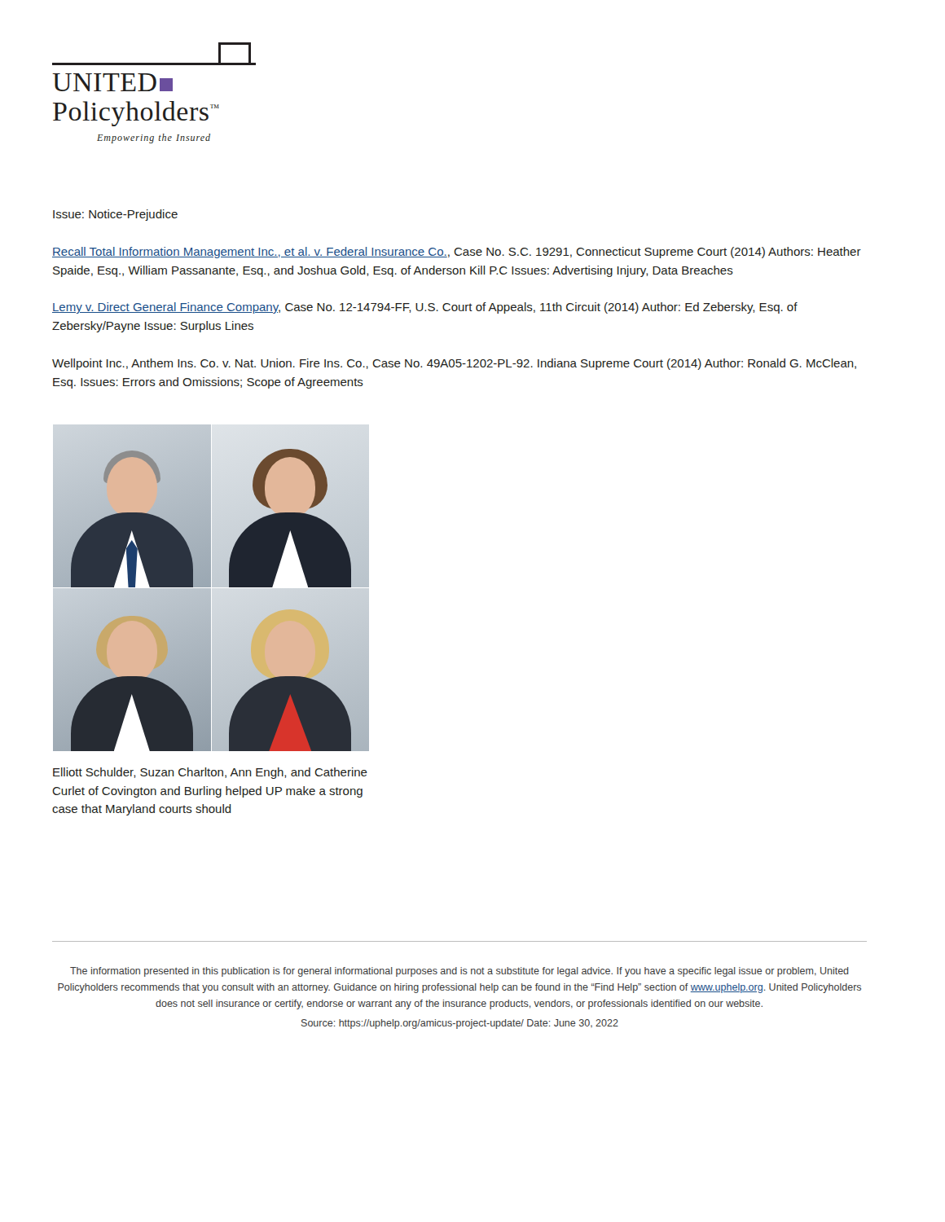UNITED
Policyholders™
Empowering the Insured
Issue: Notice-Prejudice
Recall Total Information Management Inc., et al. v. Federal Insurance Co., Case No. S.C. 19291, Connecticut Supreme Court (2014) Authors: Heather Spaide, Esq., William Passanante, Esq., and Joshua Gold, Esq. of Anderson Kill P.C Issues: Advertising Injury, Data Breaches
Lemy v. Direct General Finance Company, Case No. 12-14794-FF, U.S. Court of Appeals, 11th Circuit (2014) Author: Ed Zebersky, Esq. of Zebersky/Payne Issue: Surplus Lines
Wellpoint Inc., Anthem Ins. Co. v. Nat. Union. Fire Ins. Co., Case No. 49A05-1202-PL-92. Indiana Supreme Court (2014) Author: Ronald G. McClean, Esq. Issues: Errors and Omissions; Scope of Agreements
Elliott Schulder, Suzan Charlton, Ann Engh, and Catherine Curlet of Covington and Burling helped UP make a strong case that Maryland courts should
The information presented in this publication is for general informational purposes and is not a substitute for legal advice. If you have a specific legal issue or problem, United Policyholders recommends that you consult with an attorney. Guidance on hiring professional help can be found in the “Find Help” section of www.uphelp.org. United Policyholders does not sell insurance or certify, endorse or warrant any of the insurance products, vendors, or professionals identified on our website.
Source: https://uphelp.org/amicus-project-update/ Date: June 30, 2022